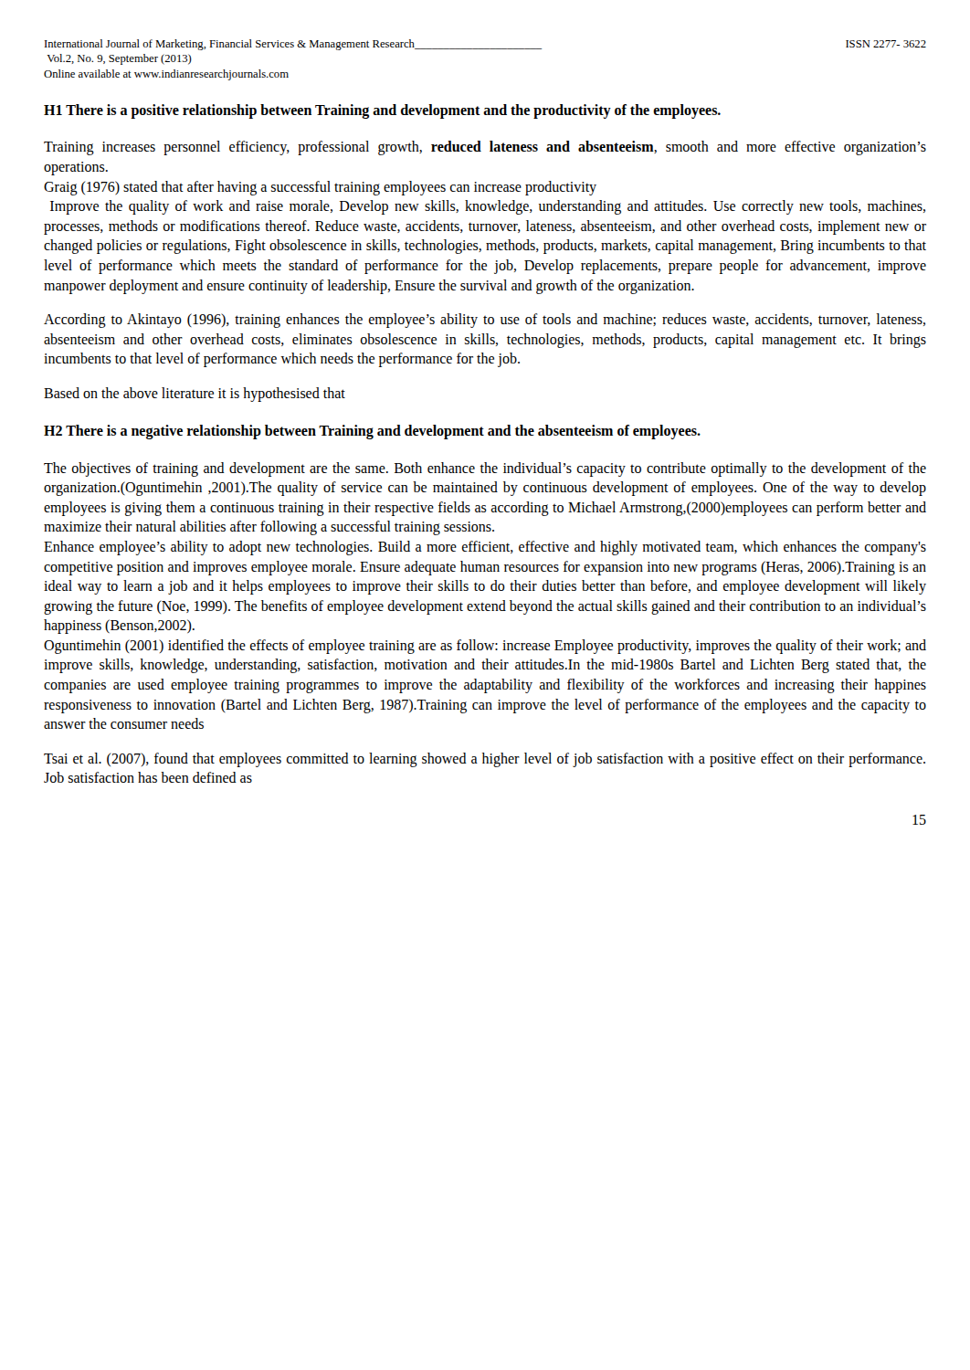International Journal of Marketing, Financial Services & Management Research______________________ ISSN 2277- 3622 Vol.2, No. 9, September (2013) Online available at www.indianresearchjournals.com
H1 There is a positive relationship between Training and development and the productivity of the employees.
Training increases personnel efficiency, professional growth, reduced lateness and absenteeism, smooth and more effective organization’s operations.
Graig (1976) stated that after having a successful training employees can increase productivity
Improve the quality of work and raise morale, Develop new skills, knowledge, understanding and attitudes. Use correctly new tools, machines, processes, methods or modifications thereof. Reduce waste, accidents, turnover, lateness, absenteeism, and other overhead costs, implement new or changed policies or regulations, Fight obsolescence in skills, technologies, methods, products, markets, capital management, Bring incumbents to that level of performance which meets the standard of performance for the job, Develop replacements, prepare people for advancement, improve manpower deployment and ensure continuity of leadership, Ensure the survival and growth of the organization.
According to Akintayo (1996), training enhances the employee’s ability to use of tools and machine; reduces waste, accidents, turnover, lateness, absenteeism and other overhead costs, eliminates obsolescence in skills, technologies, methods, products, capital management etc. It brings incumbents to that level of performance which needs the performance for the job.
Based on the above literature it is hypothesised that
H2 There is a negative relationship between Training and development and the absenteeism of employees.
The objectives of training and development are the same. Both enhance the individual’s capacity to contribute optimally to the development of the organization.(Oguntimehin ,2001).The quality of service can be maintained by continuous development of employees. One of the way to develop employees is giving them a continuous training in their respective fields as according to Michael Armstrong,(2000)employees can perform better and maximize their natural abilities after following a successful training sessions.
Enhance employee’s ability to adopt new technologies. Build a more efficient, effective and highly motivated team, which enhances the company's competitive position and improves employee morale. Ensure adequate human resources for expansion into new programs (Heras, 2006).Training is an ideal way to learn a job and it helps employees to improve their skills to do their duties better than before, and employee development will likely growing the future (Noe, 1999). The benefits of employee development extend beyond the actual skills gained and their contribution to an individual’s happiness (Benson,2002).
Oguntimehin (2001) identified the effects of employee training are as follow: increase Employee productivity, improves the quality of their work; and improve skills, knowledge, understanding, satisfaction, motivation and their attitudes.In the mid-1980s Bartel and Lichten Berg stated that, the companies are used employee training programmes to improve the adaptability and flexibility of the workforces and increasing their happines responsiveness to innovation (Bartel and Lichten Berg, 1987).Training can improve the level of performance of the employees and the capacity to answer the consumer needs
Tsai et al. (2007), found that employees committed to learning showed a higher level of job satisfaction with a positive effect on their performance. Job satisfaction has been defined as
15